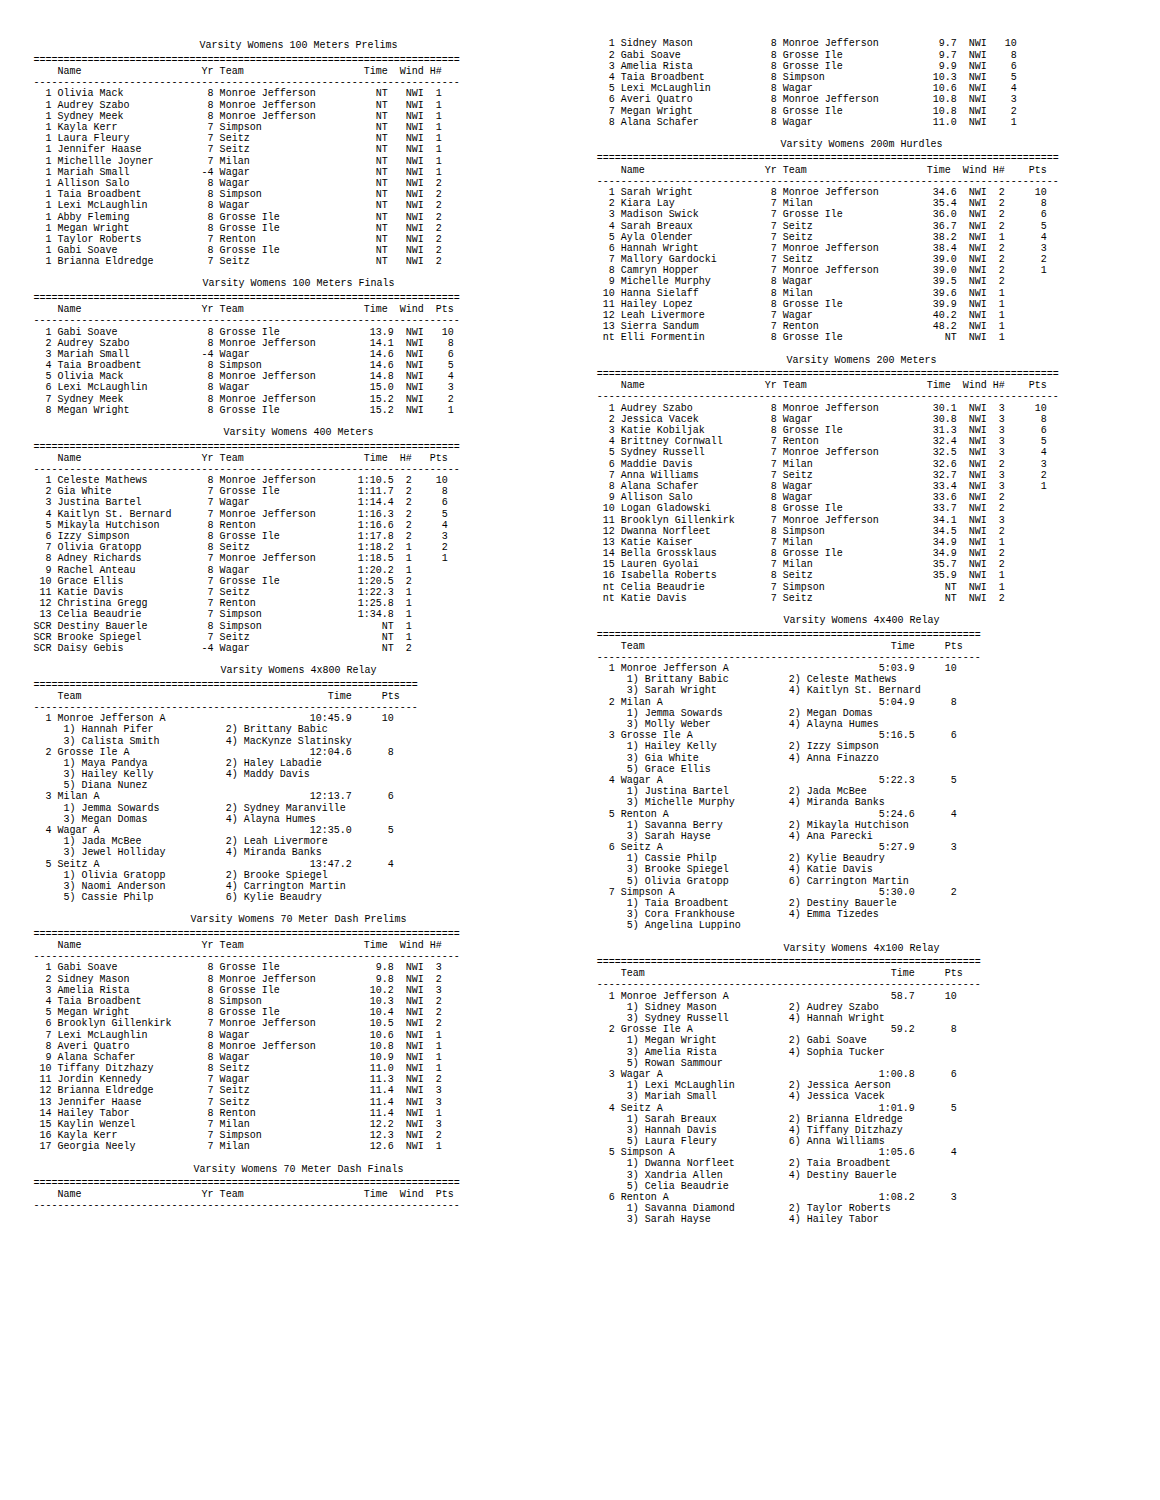Varsity Womens 100 Meters Prelims
=======================================================================
    Name                    Yr Team                    Time  Wind H#
-----------------------------------------------------------------------
  1 Olivia Mack              8 Monroe Jefferson          NT   NWI  1
  1 Audrey Szabo             8 Monroe Jefferson          NT   NWI  1
  1 Sydney Meek              8 Monroe Jefferson          NT   NWI  1
  1 Kayla Kerr               7 Simpson                   NT   NWI  1
  1 Laura Fleury             7 Seitz                     NT   NWI  1
  1 Jennifer Haase           7 Seitz                     NT   NWI  1
  1 Michellle Joyner         7 Milan                     NT   NWI  1
  1 Mariah Small            -4 Wagar                     NT   NWI  1
  1 Allison Salo             8 Wagar                     NT   NWI  2
  1 Taia Broadbent           8 Simpson                   NT   NWI  2
  1 Lexi McLaughlin          8 Wagar                     NT   NWI  2
  1 Abby Fleming             8 Grosse Ile                NT   NWI  2
  1 Megan Wright             8 Grosse Ile                NT   NWI  2
  1 Taylor Roberts           7 Renton                    NT   NWI  2
  1 Gabi Soave               8 Grosse Ile                NT   NWI  2
  1 Brianna Eldredge         7 Seitz                     NT   NWI  2
Varsity Womens 100 Meters Finals
=======================================================================
    Name                    Yr Team                    Time  Wind  Pts
-----------------------------------------------------------------------
  1 Gabi Soave               8 Grosse Ile               13.9  NWI   10
  2 Audrey Szabo             8 Monroe Jefferson         14.1  NWI    8
  3 Mariah Small            -4 Wagar                    14.6  NWI    6
  4 Taia Broadbent           8 Simpson                  14.6  NWI    5
  5 Olivia Mack              8 Monroe Jefferson         14.8  NWI    4
  6 Lexi McLaughlin          8 Wagar                    15.0  NWI    3
  7 Sydney Meek              8 Monroe Jefferson         15.2  NWI    2
  8 Megan Wright             8 Grosse Ile               15.2  NWI    1
Varsity Womens 400 Meters
=======================================================================
    Name                    Yr Team                    Time  H#   Pts
-----------------------------------------------------------------------
  1 Celeste Mathews          8 Monroe Jefferson       1:10.5  2    10
  2 Gia White                7 Grosse Ile             1:11.7  2     8
  3 Justina Bartel           7 Wagar                  1:14.4  2     6
  4 Kaitlyn St. Bernard      7 Monroe Jefferson       1:16.3  2     5
  5 Mikayla Hutchison        8 Renton                 1:16.6  2     4
  6 Izzy Simpson             8 Grosse Ile             1:17.8  2     3
  7 Olivia Gratopp           8 Seitz                  1:18.2  1     2
  8 Adney Richards           7 Monroe Jefferson       1:18.5  1     1
  9 Rachel Anteau            8 Wagar                  1:20.2  1
 10 Grace Ellis              7 Grosse Ile             1:20.5  2
 11 Katie Davis              7 Seitz                  1:22.3  1
 12 Christina Gregg          7 Renton                 1:25.8  1
 13 Celia Beaudrie           7 Simpson                1:34.8  1
SCR Destiny Bauerle          8 Simpson                    NT  1
SCR Brooke Spiegel           7 Seitz                      NT  1
SCR Daisy Gebis             -4 Wagar                      NT  2
Varsity Womens 4x800 Relay
================================================================
    Team                                         Time     Pts
----------------------------------------------------------------
  1 Monroe Jefferson A                        10:45.9     10
     1) Hannah Pifer            2) Brittany Babic
     3) Calista Smith           4) MacKynze Slatinsky
  2 Grosse Ile A                              12:04.6      8
     1) Maya Pandya             2) Haley Labadie
     3) Hailey Kelly            4) Maddy Davis
     5) Diana Nunez
  3 Milan A                                   12:13.7      6
     1) Jemma Sowards           2) Sydney Maranville
     3) Megan Domas             4) Alayna Humes
  4 Wagar A                                   12:35.0      5
     1) Jada McBee              2) Leah Livermore
     3) Jewel Holliday          4) Miranda Banks
  5 Seitz A                                   13:47.2      4
     1) Olivia Gratopp          2) Brooke Spiegel
     3) Naomi Anderson          4) Carrington Martin
     5) Cassie Philp            6) Kylie Beaudry
Varsity Womens 70 Meter Dash Prelims
=======================================================================
    Name                    Yr Team                    Time  Wind H#
-----------------------------------------------------------------------
  1 Gabi Soave               8 Grosse Ile                9.8  NWI  3
  2 Sidney Mason             8 Monroe Jefferson          9.8  NWI  2
  3 Amelia Rista             8 Grosse Ile               10.2  NWI  3
  4 Taia Broadbent           8 Simpson                  10.3  NWI  2
  5 Megan Wright             8 Grosse Ile               10.4  NWI  2
  6 Brooklyn Gillenkirk      7 Monroe Jefferson         10.5  NWI  2
  7 Lexi McLaughlin          8 Wagar                    10.6  NWI  1
  8 Averi Quatro             8 Monroe Jefferson         10.8  NWI  1
  9 Alana Schafer            8 Wagar                    10.9  NWI  1
 10 Tiffany Ditzhazy         8 Seitz                    11.0  NWI  1
 11 Jordin Kennedy           7 Wagar                    11.3  NWI  2
 12 Brianna Eldredge         7 Seitz                    11.4  NWI  3
 13 Jennifer Haase           7 Seitz                    11.4  NWI  3
 14 Hailey Tabor             8 Renton                   11.4  NWI  1
 15 Kaylin Wenzel            7 Milan                    12.2  NWI  3
 16 Kayla Kerr               7 Simpson                  12.3  NWI  2
 17 Georgia Neely            7 Milan                    12.6  NWI  1
Varsity Womens 70 Meter Dash Finals
=======================================================================
    Name                    Yr Team                    Time  Wind  Pts
-----------------------------------------------------------------------
  1 Sidney Mason             8 Monroe Jefferson          9.7  NWI   10
  2 Gabi Soave               8 Grosse Ile                9.7  NWI    8
  3 Amelia Rista             8 Grosse Ile                9.9  NWI    6
  4 Taia Broadbent           8 Simpson                  10.3  NWI    5
  5 Lexi McLaughlin          8 Wagar                    10.6  NWI    4
  6 Averi Quatro             8 Monroe Jefferson         10.8  NWI    3
  7 Megan Wright             8 Grosse Ile               10.8  NWI    2
  8 Alana Schafer            8 Wagar                    11.0  NWI    1
Varsity Womens 200m Hurdles
=============================================================================
    Name                    Yr Team                    Time  Wind H#    Pts
-----------------------------------------------------------------------------
  1 Sarah Wright             8 Monroe Jefferson         34.6  NWI  2     10
  2 Kiara Lay                7 Milan                    35.4  NWI  2      8
  3 Madison Swick            7 Grosse Ile               36.0  NWI  2      6
  4 Sarah Breaux             7 Seitz                    36.7  NWI  2      5
  5 Ayla Olender             7 Seitz                    38.2  NWI  1      4
  6 Hannah Wright            7 Monroe Jefferson         38.4  NWI  2      3
  7 Mallory Gardocki         7 Seitz                    39.0  NWI  2      2
  8 Camryn Hopper            7 Monroe Jefferson         39.0  NWI  2      1
  9 Michelle Murphy          8 Wagar                    39.5  NWI  2
 10 Hanna Sielaff            8 Milan                    39.6  NWI  1
 11 Hailey Lopez             8 Grosse Ile               39.9  NWI  1
 12 Leah Livermore           7 Wagar                    40.2  NWI  1
 13 Sierra Sandum            7 Renton                   48.2  NWI  1
 nt Elli Formentin           8 Grosse Ile                 NT  NWI  1
Varsity Womens 200 Meters
=============================================================================
    Name                    Yr Team                    Time  Wind H#    Pts
-----------------------------------------------------------------------------
  1 Audrey Szabo             8 Monroe Jefferson         30.1  NWI  3     10
  2 Jessica Vacek            8 Wagar                    30.8  NWI  3      8
  3 Katie Kobiljak           8 Grosse Ile               31.3  NWI  3      6
  4 Brittney Cornwall        7 Renton                   32.4  NWI  3      5
  5 Sydney Russell           7 Monroe Jefferson         32.5  NWI  3      4
  6 Maddie Davis             7 Milan                    32.6  NWI  2      3
  7 Anna Williams            7 Seitz                    32.7  NWI  3      2
  8 Alana Schafer            8 Wagar                    33.4  NWI  3      1
  9 Allison Salo             8 Wagar                    33.6  NWI  2
 10 Logan Gladowski          8 Grosse Ile               33.7  NWI  2
 11 Brooklyn Gillenkirk      7 Monroe Jefferson         34.1  NWI  3
 12 Dwanna Norfleet          8 Simpson                  34.5  NWI  2
 13 Katie Kaiser             7 Milan                    34.9  NWI  1
 14 Bella Grossklaus         8 Grosse Ile               34.9  NWI  2
 15 Lauren Gyolai            7 Milan                    35.7  NWI  2
 16 Isabella Roberts         8 Seitz                    35.9  NWI  1
 nt Celia Beaudrie           7 Simpson                    NT  NWI  1
 nt Katie Davis              7 Seitz                      NT  NWI  2
Varsity Womens 4x400 Relay
================================================================
    Team                                         Time     Pts
----------------------------------------------------------------
  1 Monroe Jefferson A                         5:03.9     10
     1) Brittany Babic          2) Celeste Mathews
     3) Sarah Wright            4) Kaitlyn St. Bernard
  2 Milan A                                    5:04.9      8
     1) Jemma Sowards           2) Megan Domas
     3) Molly Weber             4) Alayna Humes
  3 Grosse Ile A                               5:16.5      6
     1) Hailey Kelly            2) Izzy Simpson
     3) Gia White               4) Anna Finazzo
     5) Grace Ellis
  4 Wagar A                                    5:22.3      5
     1) Justina Bartel          2) Jada McBee
     3) Michelle Murphy         4) Miranda Banks
  5 Renton A                                   5:24.6      4
     1) Savanna Berry           2) Mikayla Hutchison
     3) Sarah Hayse             4) Ana Parecki
  6 Seitz A                                    5:27.9      3
     1) Cassie Philp            2) Kylie Beaudry
     3) Brooke Spiegel          4) Katie Davis
     5) Olivia Gratopp          6) Carrington Martin
  7 Simpson A                                  5:30.0      2
     1) Taia Broadbent          2) Destiny Bauerle
     3) Cora Frankhouse         4) Emma Tizedes
     5) Angelina Luppino
Varsity Womens 4x100 Relay
================================================================
    Team                                         Time     Pts
----------------------------------------------------------------
  1 Monroe Jefferson A                           58.7     10
     1) Sidney Mason            2) Audrey Szabo
     3) Sydney Russell          4) Hannah Wright
  2 Grosse Ile A                                 59.2      8
     1) Megan Wright            2) Gabi Soave
     3) Amelia Rista            4) Sophia Tucker
     5) Rowan Sammour
  3 Wagar A                                    1:00.8      6
     1) Lexi McLaughlin         2) Jessica Aerson
     3) Mariah Small            4) Jessica Vacek
  4 Seitz A                                    1:01.9      5
     1) Sarah Breaux            2) Brianna Eldredge
     3) Hannah Davis            4) Tiffany Ditzhazy
     5) Laura Fleury            6) Anna Williams
  5 Simpson A                                  1:05.6      4
     1) Dwanna Norfleet         2) Taia Broadbent
     3) Xandria Allen           4) Destiny Bauerle
     5) Celia Beaudrie
  6 Renton A                                   1:08.2      3
     1) Savanna Diamond         2) Taylor Roberts
     3) Sarah Hayse             4) Hailey Tabor